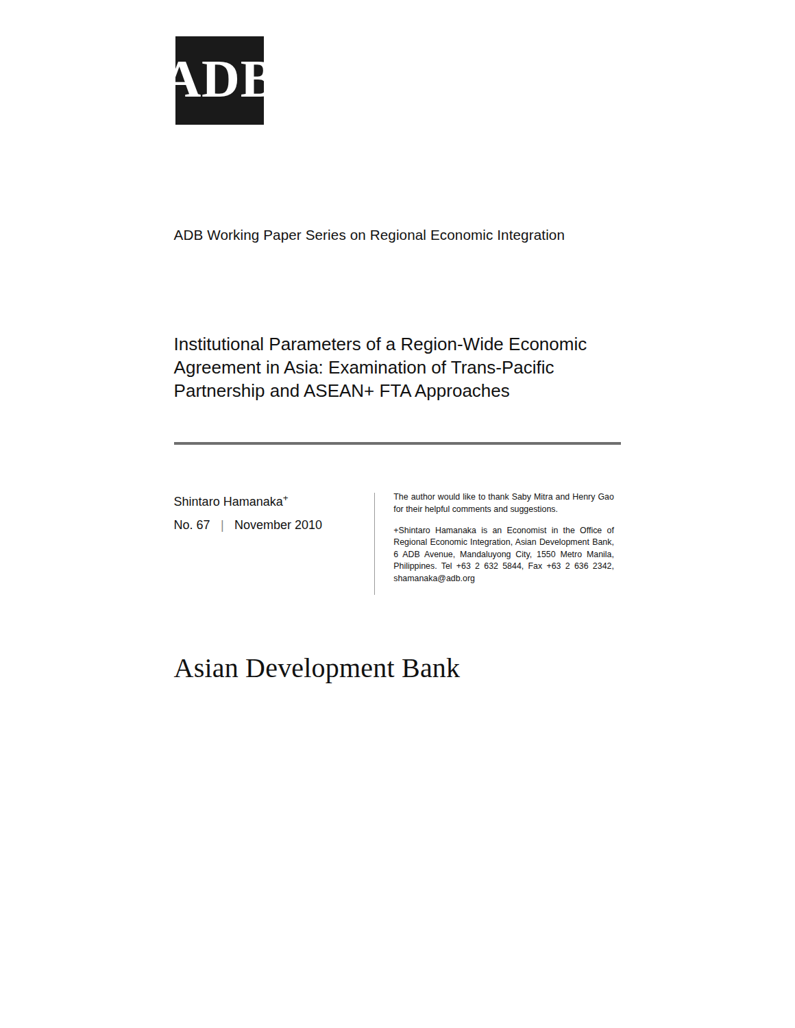ADB
ADB Working Paper Series on Regional Economic Integration
Institutional Parameters of a Region-Wide Economic Agreement in Asia: Examination of Trans-Pacific Partnership and ASEAN+ FTA Approaches
Shintaro Hamanaka+
No. 67|November 2010
The author would like to thank Saby Mitra and Henry Gao for their helpful comments and suggestions.
+Shintaro Hamanaka is an Economist in the Office of Regional Economic Integration, Asian Development Bank, 6 ADB Avenue, Mandaluyong City, 1550 Metro Manila, Philippines. Tel +63 2 632 5844, Fax +63 2 636 2342, shamanaka@adb.org
Asian Development Bank